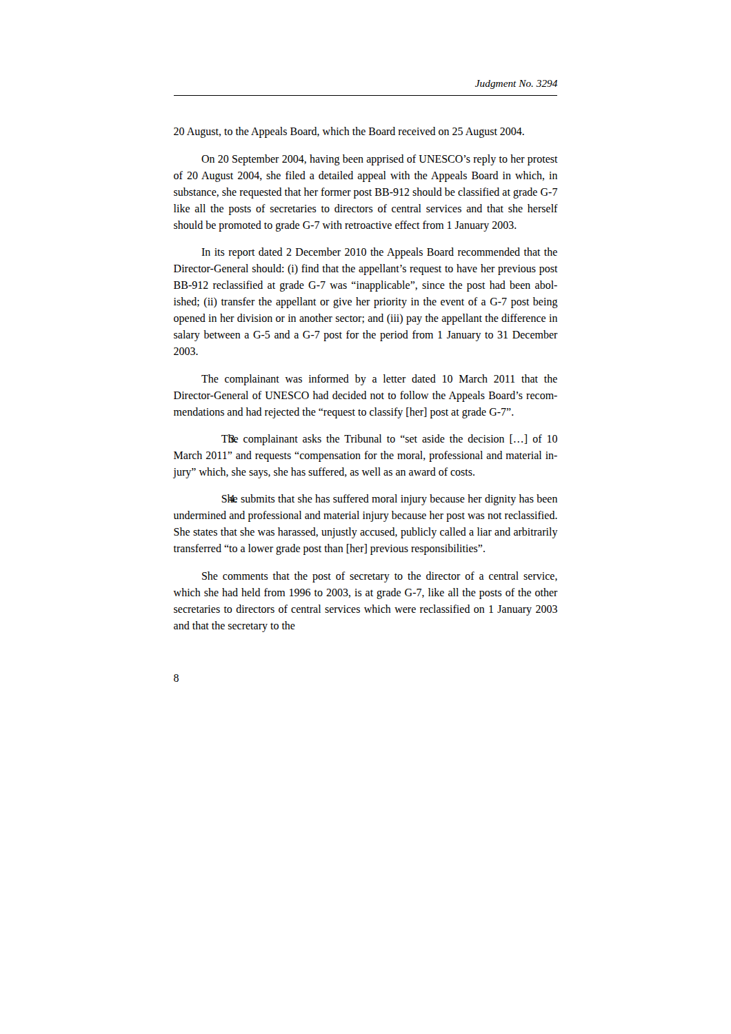Judgment No. 3294
20 August, to the Appeals Board, which the Board received on 25 August 2004.
On 20 September 2004, having been apprised of UNESCO’s reply to her protest of 20 August 2004, she filed a detailed appeal with the Appeals Board in which, in substance, she requested that her former post BB-912 should be classified at grade G-7 like all the posts of secretaries to directors of central services and that she herself should be promoted to grade G-7 with retroactive effect from 1 January 2003.
In its report dated 2 December 2010 the Appeals Board recommended that the Director-General should: (i) find that the appellant’s request to have her previous post BB-912 reclassified at grade G-7 was “inapplicable”, since the post had been abolished; (ii) transfer the appellant or give her priority in the event of a G-7 post being opened in her division or in another sector; and (iii) pay the appellant the difference in salary between a G-5 and a G-7 post for the period from 1 January to 31 December 2003.
The complainant was informed by a letter dated 10 March 2011 that the Director-General of UNESCO had decided not to follow the Appeals Board’s recommendations and had rejected the “request to classify [her] post at grade G-7”.
3. The complainant asks the Tribunal to “set aside the decision […] of 10 March 2011” and requests “compensation for the moral, professional and material injury” which, she says, she has suffered, as well as an award of costs.
4. She submits that she has suffered moral injury because her dignity has been undermined and professional and material injury because her post was not reclassified. She states that she was harassed, unjustly accused, publicly called a liar and arbitrarily transferred “to a lower grade post than [her] previous responsibilities”.
She comments that the post of secretary to the director of a central service, which she had held from 1996 to 2003, is at grade G-7, like all the posts of the other secretaries to directors of central services which were reclassified on 1 January 2003 and that the secretary to the
8